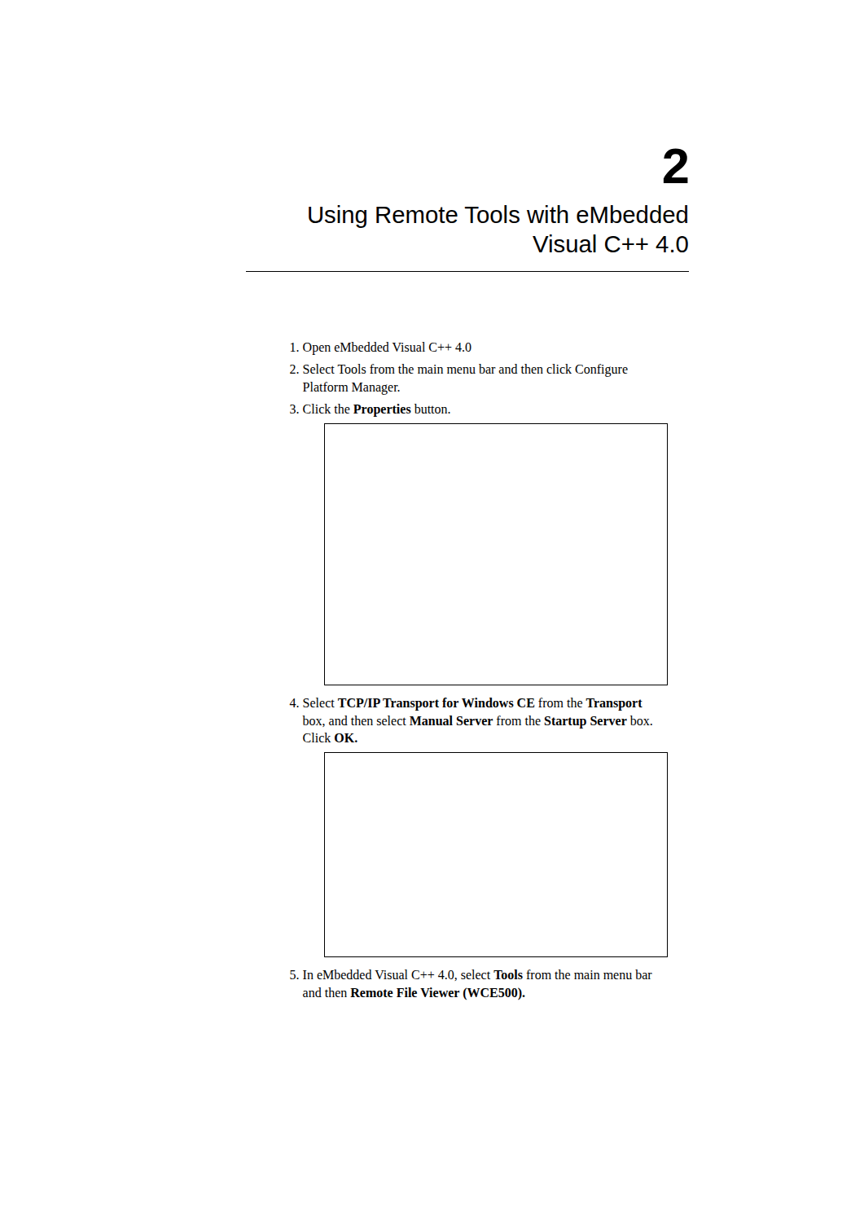2
Using Remote Tools with eMbedded Visual C++ 4.0
Open eMbedded Visual C++ 4.0
Select Tools from the main menu bar and then click Configure Platform Manager.
Click the Properties button.
Select TCP/IP Transport for Windows CE from the Transport box, and then select Manual Server from the Startup Server box. Click OK.
In eMbedded Visual C++ 4.0, select Tools from the main menu bar and then Remote File Viewer (WCE500).